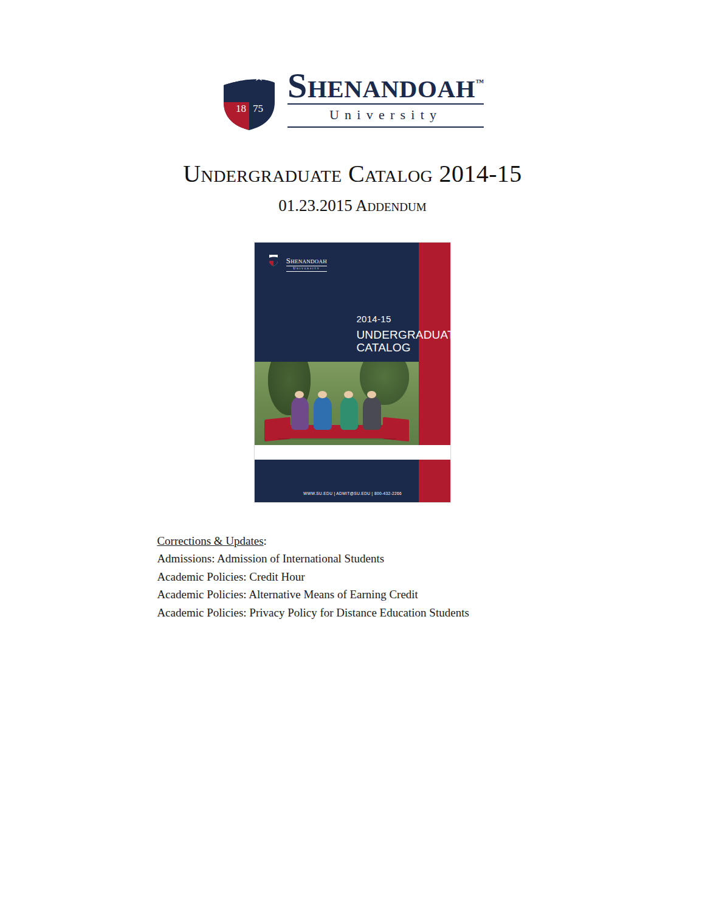18 75
Shenandoah™
University
Undergraduate Catalog 2014-15
01.23.2015 Addendum
Shenandoah University
2014-15
UNDERGRADUATE
CATALOG
WWW.SU.EDU | ADMIT@SU.EDU | 800-432-2266
Corrections & Updates:
Admissions: Admission of International Students
Academic Policies: Credit Hour
Academic Policies: Alternative Means of Earning Credit
Academic Policies: Privacy Policy for Distance Education Students